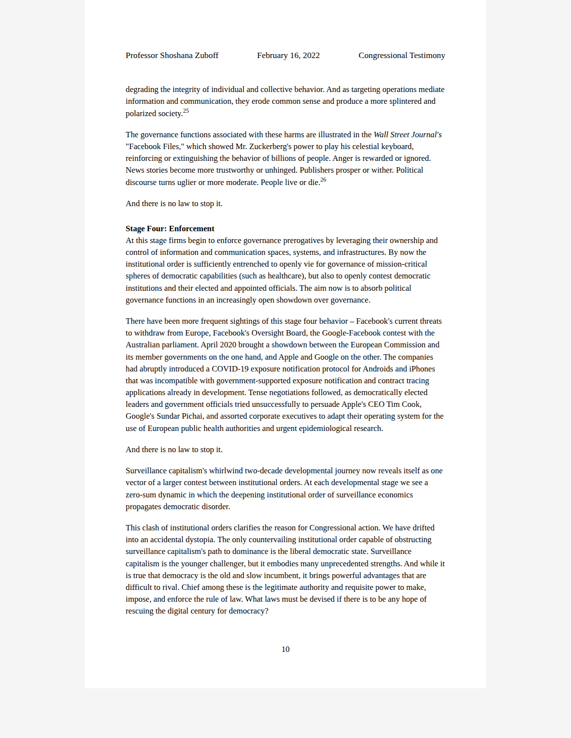Professor Shoshana Zuboff February 16, 2022 Congressional Testimony
degrading the integrity of individual and collective behavior. And as targeting operations mediate information and communication, they erode common sense and produce a more splintered and polarized society.25
The governance functions associated with these harms are illustrated in the Wall Street Journal's "Facebook Files," which showed Mr. Zuckerberg's power to play his celestial keyboard, reinforcing or extinguishing the behavior of billions of people. Anger is rewarded or ignored. News stories become more trustworthy or unhinged. Publishers prosper or wither. Political discourse turns uglier or more moderate. People live or die.26
And there is no law to stop it.
Stage Four: Enforcement
At this stage firms begin to enforce governance prerogatives by leveraging their ownership and control of information and communication spaces, systems, and infrastructures. By now the institutional order is sufficiently entrenched to openly vie for governance of mission-critical spheres of democratic capabilities (such as healthcare), but also to openly contest democratic institutions and their elected and appointed officials. The aim now is to absorb political governance functions in an increasingly open showdown over governance.
There have been more frequent sightings of this stage four behavior – Facebook's current threats to withdraw from Europe, Facebook's Oversight Board, the Google-Facebook contest with the Australian parliament. April 2020 brought a showdown between the European Commission and its member governments on the one hand, and Apple and Google on the other. The companies had abruptly introduced a COVID-19 exposure notification protocol for Androids and iPhones that was incompatible with government-supported exposure notification and contract tracing applications already in development. Tense negotiations followed, as democratically elected leaders and government officials tried unsuccessfully to persuade Apple's CEO Tim Cook, Google's Sundar Pichai, and assorted corporate executives to adapt their operating system for the use of European public health authorities and urgent epidemiological research.
And there is no law to stop it.
Surveillance capitalism's whirlwind two-decade developmental journey now reveals itself as one vector of a larger contest between institutional orders. At each developmental stage we see a zero-sum dynamic in which the deepening institutional order of surveillance economics propagates democratic disorder.
This clash of institutional orders clarifies the reason for Congressional action. We have drifted into an accidental dystopia. The only countervailing institutional order capable of obstructing surveillance capitalism's path to dominance is the liberal democratic state. Surveillance capitalism is the younger challenger, but it embodies many unprecedented strengths. And while it is true that democracy is the old and slow incumbent, it brings powerful advantages that are difficult to rival. Chief among these is the legitimate authority and requisite power to make, impose, and enforce the rule of law. What laws must be devised if there is to be any hope of rescuing the digital century for democracy?
10